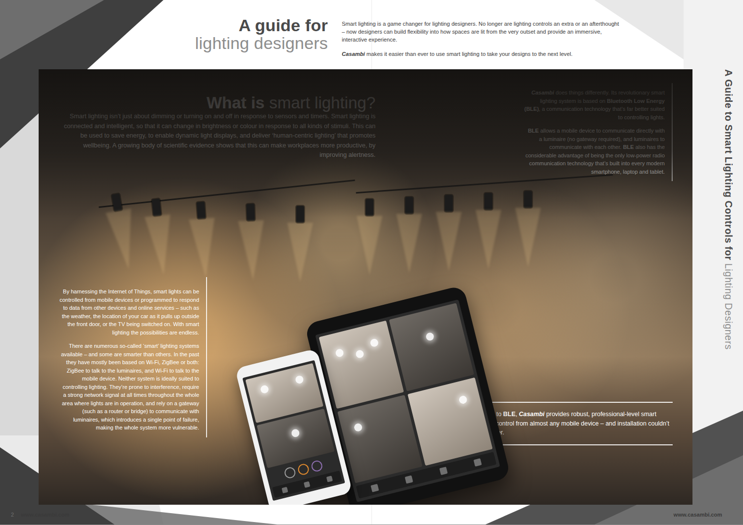A guide for
lighting designers
Smart lighting is a game changer for lighting designers. No longer are lighting controls an extra or an afterthought – now designers can build flexibility into how spaces are lit from the very outset and provide an immersive, interactive experience.
Casambi makes it easier than ever to use smart lighting to take your designs to the next level.
A Guide to Smart Lighting Controls for Lighting Designers
What is smart lighting?
Smart lighting isn’t just about dimming or turning on and off in response to sensors and timers. Smart lighting is connected and intelligent, so that it can change in brightness or colour in response to all kinds of stimuli. This can be used to save energy, to enable dynamic light displays, and deliver ‘human-centric lighting’ that promotes wellbeing. A growing body of scientific evidence shows that this can make workplaces more productive, by improving alertness.
By harnessing the Internet of Things, smart lights can be controlled from mobile devices or programmed to respond to data from other devices and online services – such as the weather, the location of your car as it pulls up outside the front door, or the TV being switched on. With smart lighting the possibilities are endless.
There are numerous so-called ‘smart’ lighting systems available – and some are smarter than others. In the past they have mostly been based on Wi-Fi, ZigBee or both: ZigBee to talk to the luminaires, and Wi-Fi to talk to the mobile device. Neither system is ideally suited to controlling lighting. They’re prone to interference, require a strong network signal at all times throughout the whole area where lights are in operation, and rely on a gateway (such as a router or bridge) to communicate with luminaires, which introduces a single point of failure, making the whole system more vulnerable.
Casambi does things differently. Its revolutionary smart lighting system is based on Bluetooth Low Energy (BLE), a communication technology that’s far better suited to controlling lights.
BLE allows a mobile device to communicate directly with a luminaire (no gateway required), and luminaires to communicate with each other. BLE also has the considerable advantage of being the only low-power radio communication technology that’s built into every modern smartphone, laptop and tablet.
Thanks to BLE, Casambi provides robust, professional-level smart lighting control from almost any mobile device – and installation couldn’t be simpler.
2 www.casambi.com
www.casambi.com 3